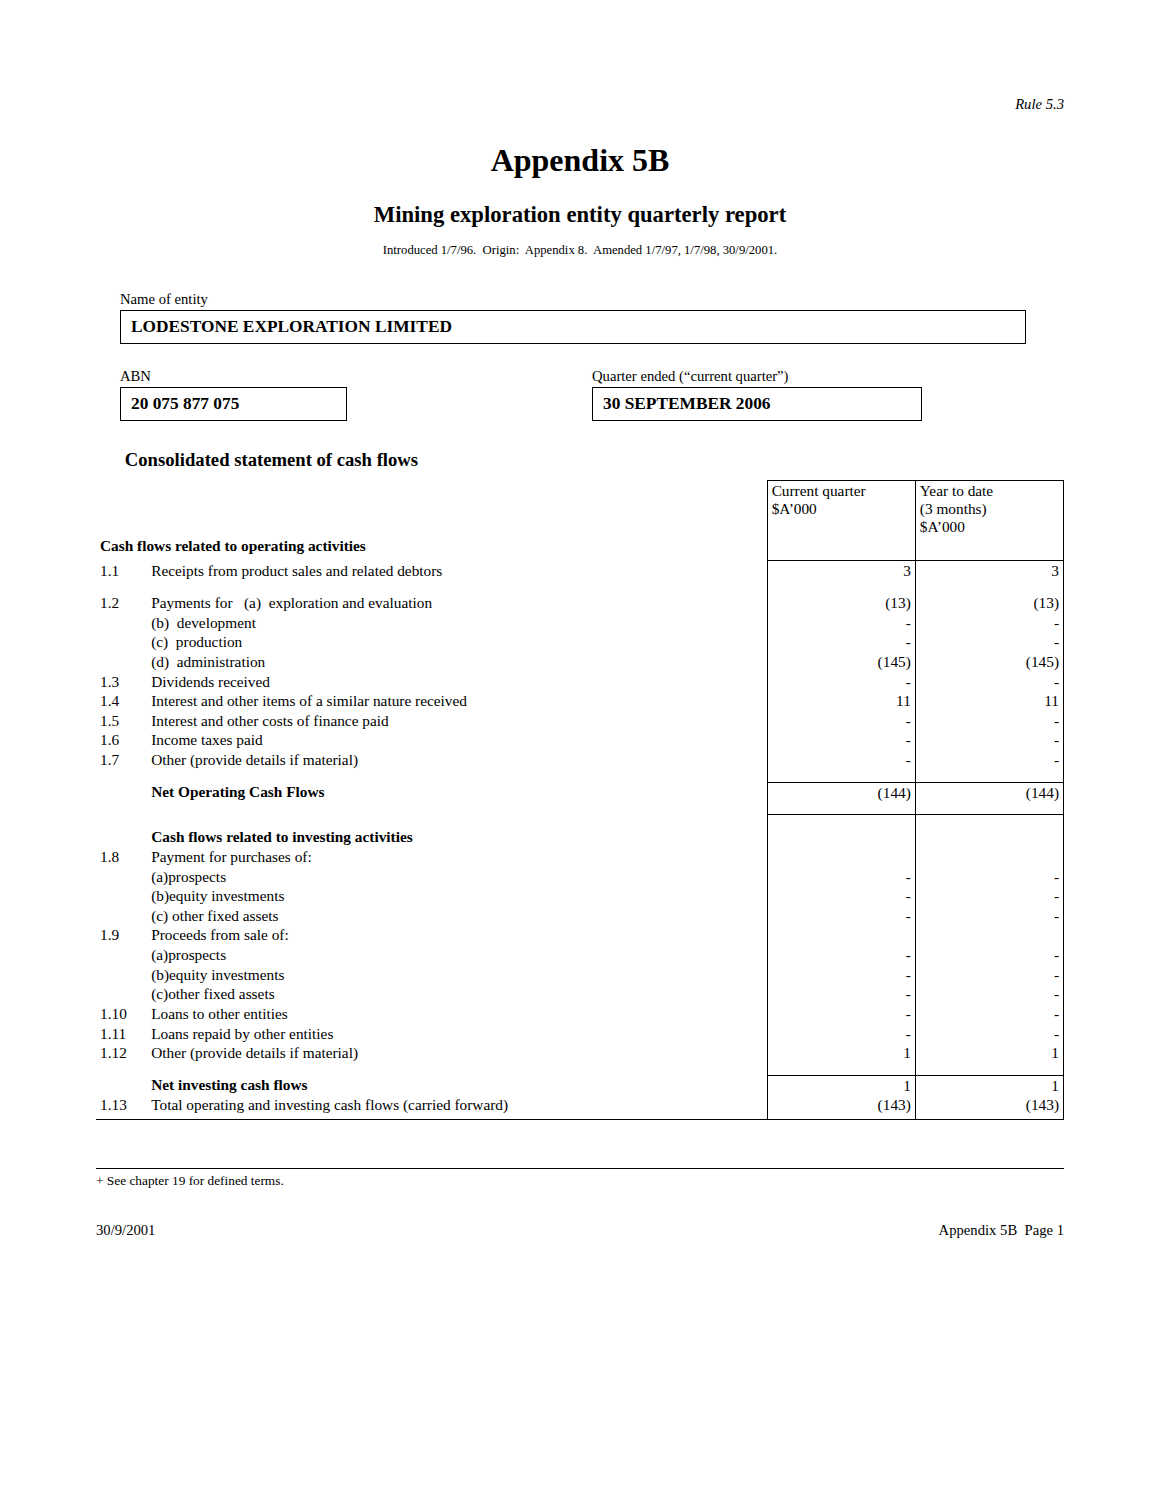Rule 5.3
Appendix 5B
Mining exploration entity quarterly report
Introduced 1/7/96. Origin: Appendix 8. Amended 1/7/97, 1/7/98, 30/9/2001.
Name of entity
LODESTONE EXPLORATION LIMITED
| ABN 20 075 877 075 | | Quarter ended (“current quarter”) 30 SEPTEMBER 2006 |
Consolidated statement of cash flows
| | Current quarter $A’000 | Year to date (3 months) $A’000 |
| Cash flows related to operating activities | | |
| 1.1 | Receipts from product sales and related debtors | 3 | 3 |
| 1.2 | Payments for (a) exploration and evaluation | (13) | (13) |
| | (b) development | - | - |
| | (c) production | - | - |
| | (d) administration | (145) | (145) |
| 1.3 | Dividends received | - | - |
| 1.4 | Interest and other items of a similar nature received | 11 | 11 |
| 1.5 | Interest and other costs of finance paid | - | - |
| 1.6 | Income taxes paid | - | - |
| 1.7 | Other (provide details if material) | - | - |
| | Net Operating Cash Flows | (144) | (144) |
| | Cash flows related to investing activities | | |
| 1.8 | Payment for purchases of: | | |
| | (a)prospects | - | - |
| | (b)equity investments | - | - |
| | (c) other fixed assets | - | - |
| 1.9 | Proceeds from sale of: | | |
| | (a)prospects | - | - |
| | (b)equity investments | - | - |
| | (c)other fixed assets | - | - |
| 1.10 | Loans to other entities | - | - |
| 1.11 | Loans repaid by other entities | - | - |
| 1.12 | Other (provide details if material) | 1 | 1 |
| | Net investing cash flows | 1 | 1 |
| 1.13 | Total operating and investing cash flows (carried forward) | (143) | (143) |
+ See chapter 19 for defined terms.
30/9/2001
Appendix 5B Page 1